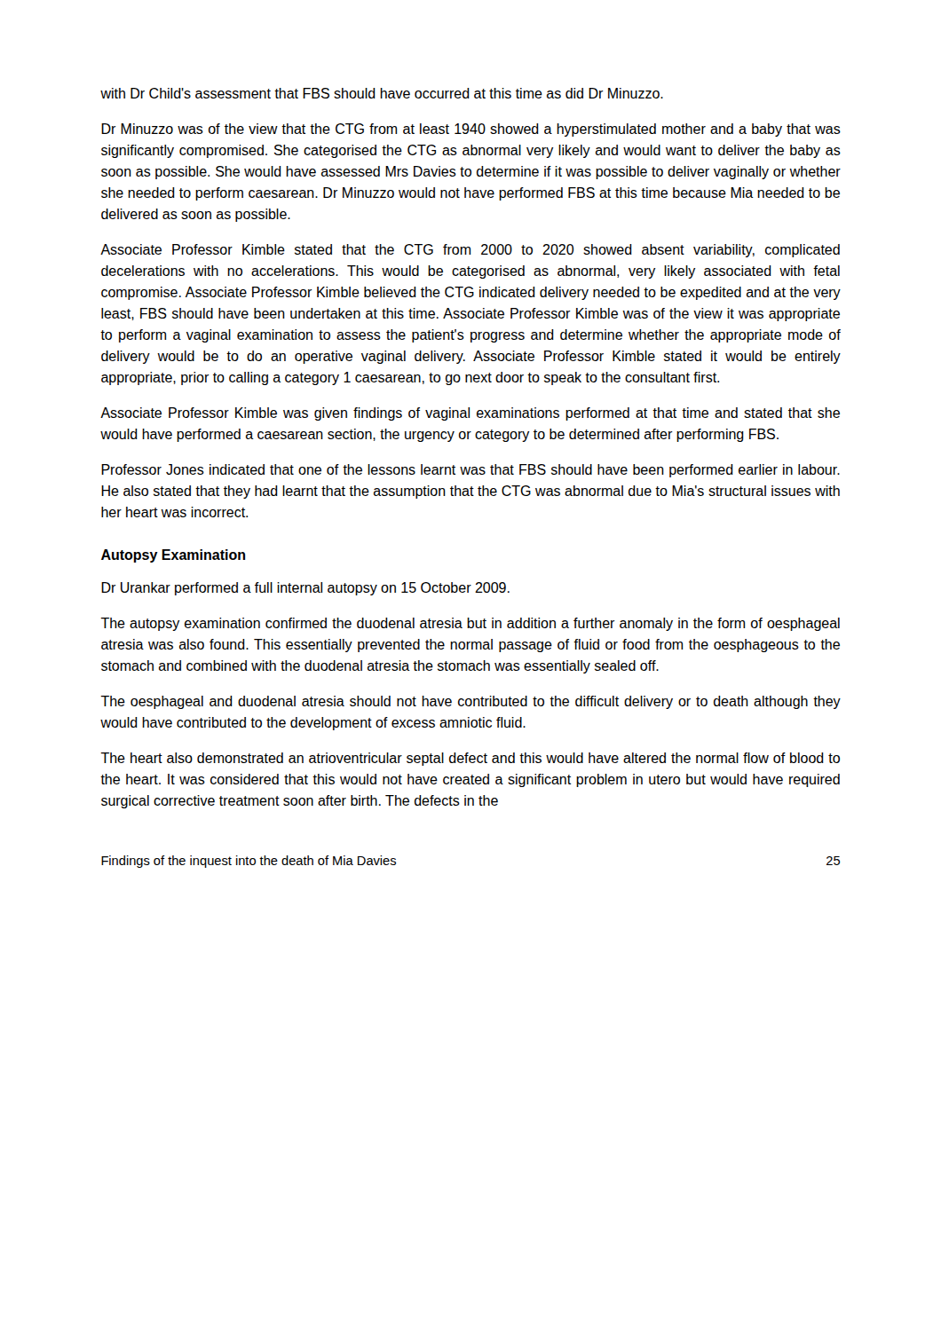with Dr Child's assessment that FBS should have occurred at this time as did Dr Minuzzo.
Dr Minuzzo was of the view that the CTG from at least 1940 showed a hyperstimulated mother and a baby that was significantly compromised. She categorised the CTG as abnormal very likely and would want to deliver the baby as soon as possible. She would have assessed Mrs Davies to determine if it was possible to deliver vaginally or whether she needed to perform caesarean. Dr Minuzzo would not have performed FBS at this time because Mia needed to be delivered as soon as possible.
Associate Professor Kimble stated that the CTG from 2000 to 2020 showed absent variability, complicated decelerations with no accelerations. This would be categorised as abnormal, very likely associated with fetal compromise. Associate Professor Kimble believed the CTG indicated delivery needed to be expedited and at the very least, FBS should have been undertaken at this time. Associate Professor Kimble was of the view it was appropriate to perform a vaginal examination to assess the patient's progress and determine whether the appropriate mode of delivery would be to do an operative vaginal delivery. Associate Professor Kimble stated it would be entirely appropriate, prior to calling a category 1 caesarean, to go next door to speak to the consultant first.
Associate Professor Kimble was given findings of vaginal examinations performed at that time and stated that she would have performed a caesarean section, the urgency or category to be determined after performing FBS.
Professor Jones indicated that one of the lessons learnt was that FBS should have been performed earlier in labour. He also stated that they had learnt that the assumption that the CTG was abnormal due to Mia's structural issues with her heart was incorrect.
Autopsy Examination
Dr Urankar performed a full internal autopsy on 15 October 2009.
The autopsy examination confirmed the duodenal atresia but in addition a further anomaly in the form of oesphageal atresia was also found. This essentially prevented the normal passage of fluid or food from the oesphageous to the stomach and combined with the duodenal atresia the stomach was essentially sealed off.
The oesphageal and duodenal atresia should not have contributed to the difficult delivery or to death although they would have contributed to the development of excess amniotic fluid.
The heart also demonstrated an atrioventricular septal defect and this would have altered the normal flow of blood to the heart. It was considered that this would not have created a significant problem in utero but would have required surgical corrective treatment soon after birth. The defects in the
Findings of the inquest into the death of Mia Davies 25